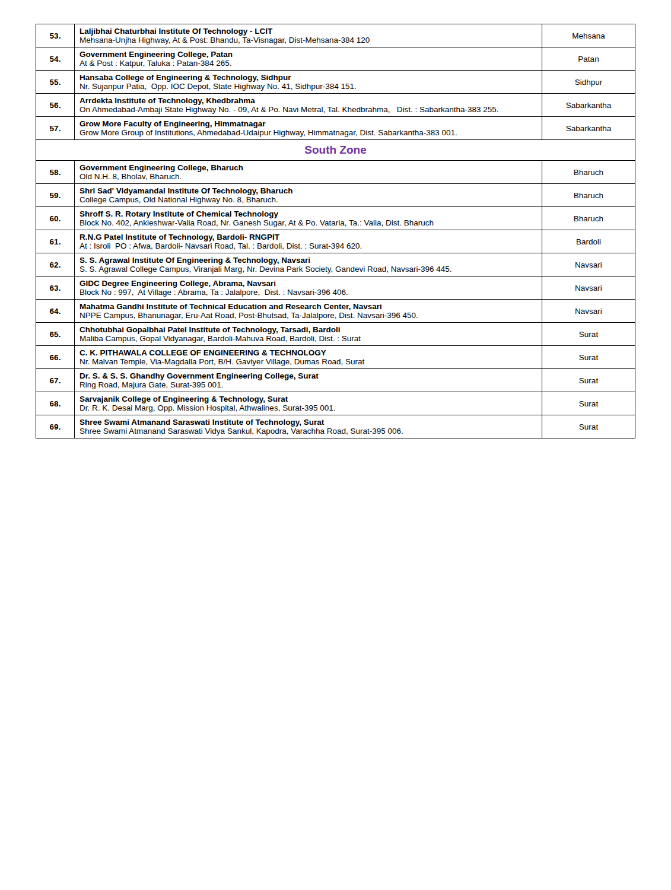| 53. | Laljibhai Chaturbhai Institute Of Technology - LCIT Mehsana-Unjha Highway, At & Post: Bhandu, Ta-Visnagar, Dist-Mehsana-384 120 | Mehsana |
| 54. | Government Engineering College, Patan At & Post : Katpur, Taluka : Patan-384 265. | Patan |
| 55. | Hansaba College of Engineering & Technology, Sidhpur Nr. Sujanpur Patia, Opp. IOC Depot, State Highway No. 41, Sidhpur-384 151. | Sidhpur |
| 56. | Arrdekta Institute of Technology, Khedbrahma On Ahmedabad-Ambaji State Highway No. - 09, At & Po. Navi Metral, Tal. Khedbrahma, Dist. : Sabarkantha-383 255. | Sabarkantha |
| 57. | Grow More Faculty of Engineering, Himmatnagar Grow More Group of Institutions, Ahmedabad-Udaipur Highway, Himmatnagar, Dist. Sabarkantha-383 001. | Sabarkantha |
| South Zone |
| 58. | Government Engineering College, Bharuch Old N.H. 8, Bholav, Bharuch. | Bharuch |
| 59. | Shri Sad' Vidyamandal Institute Of Technology, Bharuch College Campus, Old National Highway No. 8, Bharuch. | Bharuch |
| 60. | Shroff S. R. Rotary Institute of Chemical Technology Block No. 402, Ankleshwar-Valia Road, Nr. Ganesh Sugar, At & Po. Vataria, Ta.: Valia, Dist. Bharuch | Bharuch |
| 61. | R.N.G Patel Institute of Technology, Bardoli- RNGPIT At : Isroli PO : Afwa, Bardoli- Navsari Road, Tal. : Bardoli, Dist. : Surat-394 620. | Bardoli |
| 62. | S. S. Agrawal Institute Of Engineering & Technology, Navsari S. S. Agrawal College Campus, Viranjali Marg, Nr. Devina Park Society, Gandevi Road, Navsari-396 445. | Navsari |
| 63. | GIDC Degree Engineering College, Abrama, Navsari Block No : 997, At Village : Abrama, Ta : Jalalpore, Dist. : Navsari-396 406. | Navsari |
| 64. | Mahatma Gandhi Institute of Technical Education and Research Center, Navsari NPPE Campus, Bhanunagar, Eru-Aat Road, Post-Bhutsad, Ta-Jalalpore, Dist. Navsari-396 450. | Navsari |
| 65. | Chhotubhai Gopalbhai Patel Institute of Technology, Tarsadi, Bardoli Maliba Campus, Gopal Vidyanagar, Bardoli-Mahuva Road, Bardoli, Dist. : Surat | Surat |
| 66. | C. K. PITHAWALA COLLEGE OF ENGINEERING & TECHNOLOGY Nr. Malvan Temple, Via-Magdalla Port, B/H. Gaviyer Village, Dumas Road, Surat | Surat |
| 67. | Dr. S. & S. S. Ghandhy Government Engineering College, Surat Ring Road, Majura Gate, Surat-395 001. | Surat |
| 68. | Sarvajanik College of Engineering & Technology, Surat Dr. R. K. Desai Marg, Opp. Mission Hospital, Athwalines, Surat-395 001. | Surat |
| 69. | Shree Swami Atmanand Saraswati Institute of Technology, Surat Shree Swami Atmanand Saraswati Vidya Sankul, Kapodra, Varachha Road, Surat-395 006. | Surat |